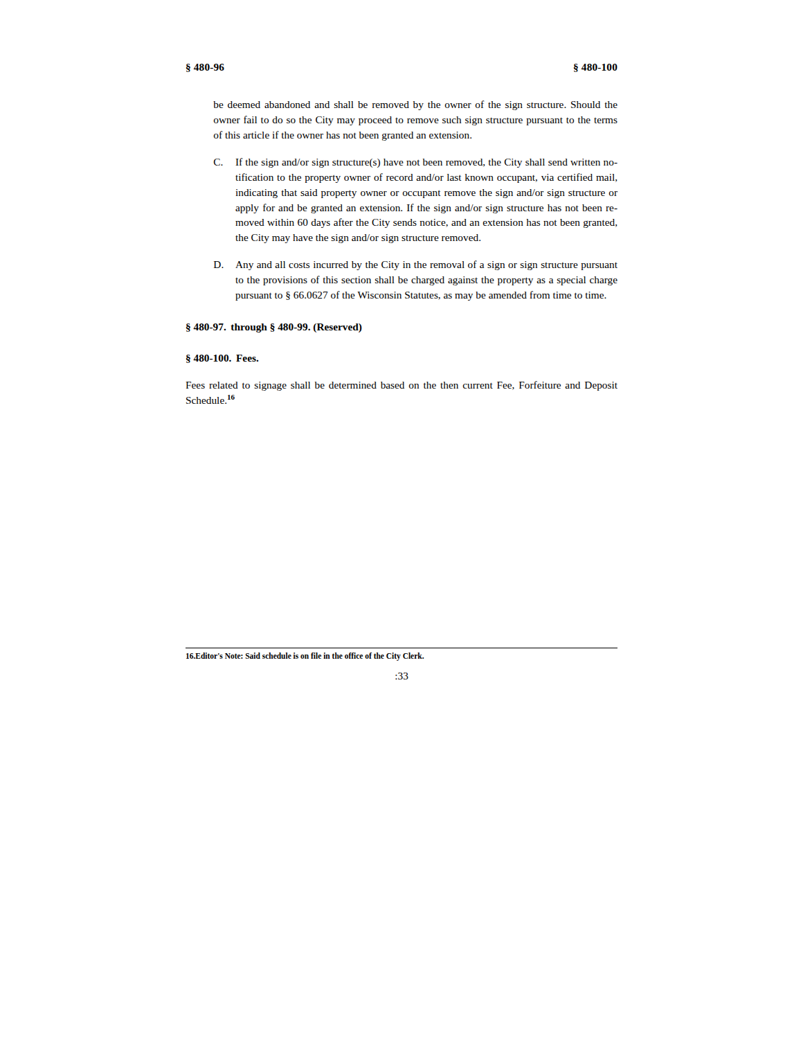§ 480-96 § 480-100
be deemed abandoned and shall be removed by the owner of the sign structure. Should the owner fail to do so the City may proceed to remove such sign structure pursuant to the terms of this article if the owner has not been granted an extension.
C.
If the sign and/or sign structure(s) have not been removed, the City shall send written notification to the property owner of record and/or last known occupant, via certified mail, indicating that said property owner or occupant remove the sign and/or sign structure or apply for and be granted an extension. If the sign and/or sign structure has not been removed within 60 days after the City sends notice, and an extension has not been granted, the City may have the sign and/or sign structure removed.
D.
Any and all costs incurred by the City in the removal of a sign or sign structure pursuant to the provisions of this section shall be charged against the property as a special charge pursuant to § 66.0627 of the Wisconsin Statutes, as may be amended from time to time.
§ 480-97. through § 480-99. (Reserved)
§ 480-100. Fees.
Fees related to signage shall be determined based on the then current Fee, Forfeiture and Deposit Schedule.16
16.Editor's Note: Said schedule is on file in the office of the City Clerk.
:33